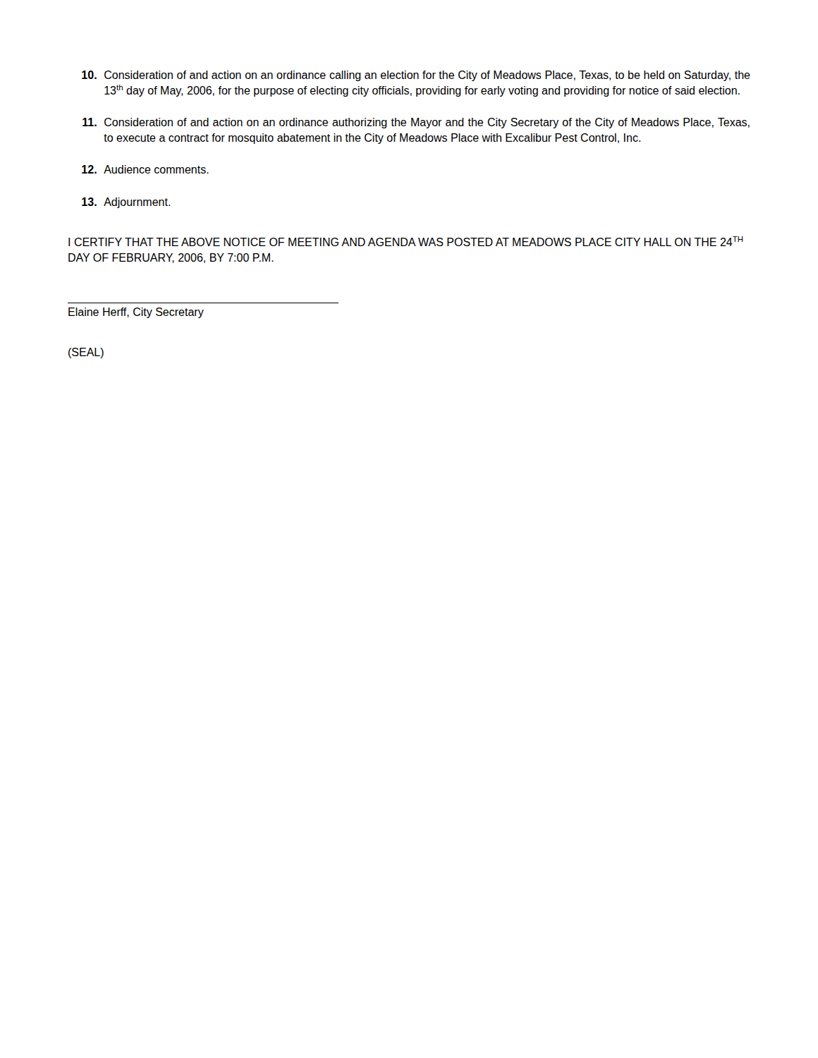10. Consideration of and action on an ordinance calling an election for the City of Meadows Place, Texas, to be held on Saturday, the 13th day of May, 2006, for the purpose of electing city officials, providing for early voting and providing for notice of said election.
11. Consideration of and action on an ordinance authorizing the Mayor and the City Secretary of the City of Meadows Place, Texas, to execute a contract for mosquito abatement in the City of Meadows Place with Excalibur Pest Control, Inc.
12. Audience comments.
13. Adjournment.
I CERTIFY THAT THE ABOVE NOTICE OF MEETING AND AGENDA WAS POSTED AT MEADOWS PLACE CITY HALL ON THE 24TH DAY OF FEBRUARY, 2006, BY 7:00 P.M.
Elaine Herff, City Secretary
(SEAL)